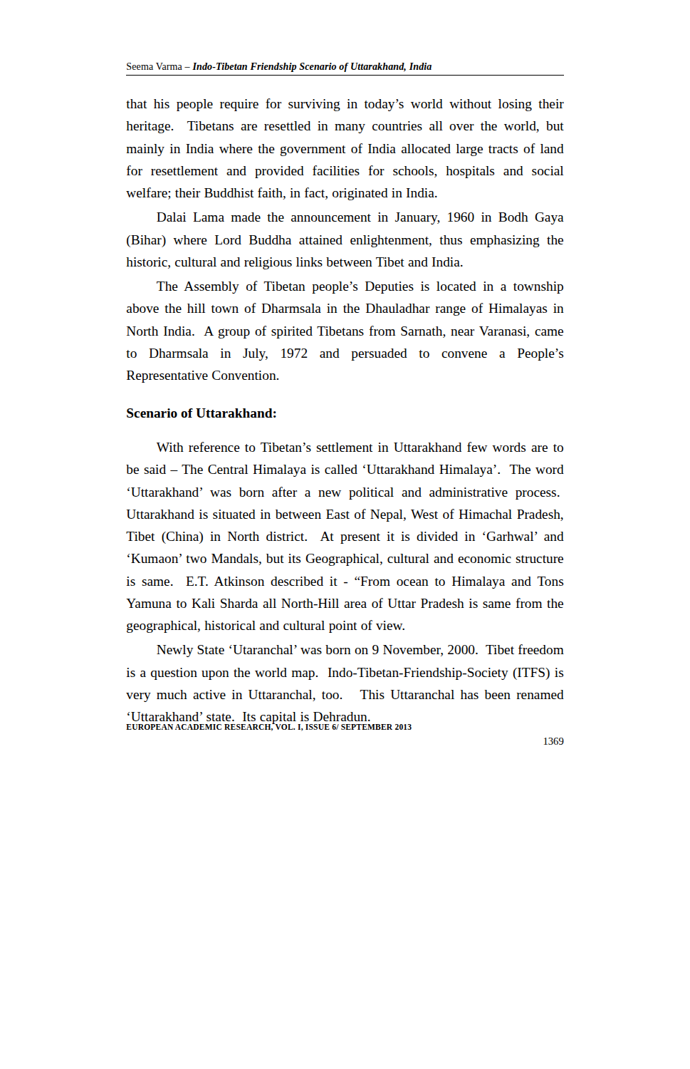Seema Varma – Indo-Tibetan Friendship Scenario of Uttarakhand, India
that his people require for surviving in today’s world without losing their heritage. Tibetans are resettled in many countries all over the world, but mainly in India where the government of India allocated large tracts of land for resettlement and provided facilities for schools, hospitals and social welfare; their Buddhist faith, in fact, originated in India.
Dalai Lama made the announcement in January, 1960 in Bodh Gaya (Bihar) where Lord Buddha attained enlightenment, thus emphasizing the historic, cultural and religious links between Tibet and India.
The Assembly of Tibetan people’s Deputies is located in a township above the hill town of Dharmsala in the Dhauladhar range of Himalayas in North India. A group of spirited Tibetans from Sarnath, near Varanasi, came to Dharmsala in July, 1972 and persuaded to convene a People’s Representative Convention.
Scenario of Uttarakhand:
With reference to Tibetan’s settlement in Uttarakhand few words are to be said – The Central Himalaya is called ‘Uttarakhand Himalaya’. The word ‘Uttarakhand’ was born after a new political and administrative process. Uttarakhand is situated in between East of Nepal, West of Himachal Pradesh, Tibet (China) in North district. At present it is divided in ‘Garhwal’ and ‘Kumaon’ two Mandals, but its Geographical, cultural and economic structure is same. E.T. Atkinson described it - “From ocean to Himalaya and Tons Yamuna to Kali Sharda all North-Hill area of Uttar Pradesh is same from the geographical, historical and cultural point of view.
Newly State ‘Utaranchal’ was born on 9 November, 2000. Tibet freedom is a question upon the world map. Indo-Tibetan-Friendship-Society (ITFS) is very much active in Uttaranchal, too. This Uttaranchal has been renamed ‘Uttarakhand’ state. Its capital is Dehradun.
EUROPEAN ACADEMIC RESEARCH, VOL. I, ISSUE 6/ SEPTEMBER 2013
1369